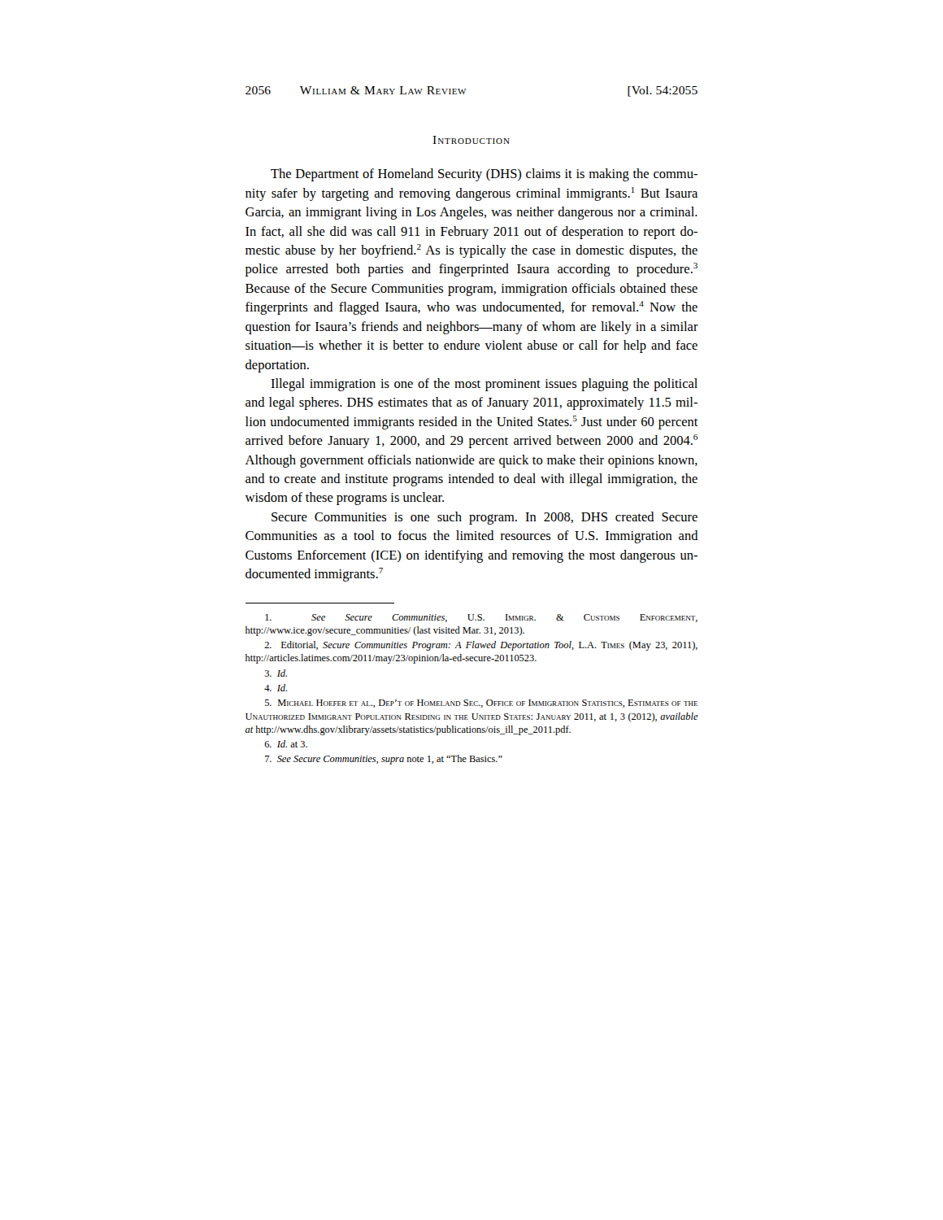2056 William & Mary Law Review [Vol. 54:2055
Introduction
The Department of Homeland Security (DHS) claims it is making the community safer by targeting and removing dangerous criminal immigrants.1 But Isaura Garcia, an immigrant living in Los Angeles, was neither dangerous nor a criminal. In fact, all she did was call 911 in February 2011 out of desperation to report domestic abuse by her boyfriend.2 As is typically the case in domestic disputes, the police arrested both parties and fingerprinted Isaura according to procedure.3 Because of the Secure Communities program, immigration officials obtained these fingerprints and flagged Isaura, who was undocumented, for removal.4 Now the question for Isaura’s friends and neighbors—many of whom are likely in a similar situation—is whether it is better to endure violent abuse or call for help and face deportation.
Illegal immigration is one of the most prominent issues plaguing the political and legal spheres. DHS estimates that as of January 2011, approximately 11.5 million undocumented immigrants resided in the United States.5 Just under 60 percent arrived before January 1, 2000, and 29 percent arrived between 2000 and 2004.6 Although government officials nationwide are quick to make their opinions known, and to create and institute programs intended to deal with illegal immigration, the wisdom of these programs is unclear.
Secure Communities is one such program. In 2008, DHS created Secure Communities as a tool to focus the limited resources of U.S. Immigration and Customs Enforcement (ICE) on identifying and removing the most dangerous undocumented immigrants.7
1. See Secure Communities, U.S. Immigr. & Customs Enforcement, http://www.ice.gov/secure_communities/ (last visited Mar. 31, 2013).
2. Editorial, Secure Communities Program: A Flawed Deportation Tool, L.A. Times (May 23, 2011), http://articles.latimes.com/2011/may/23/opinion/la-ed-secure-20110523.
3. Id.
4. Id.
5. Michael Hoefer et al., Dep’t of Homeland Sec., Office of Immigration Statistics, Estimates of the Unauthorized Immigrant Population Residing in the United States: January 2011, at 1, 3 (2012), available at http://www.dhs.gov/xlibrary/assets/statistics/publications/ois_ill_pe_2011.pdf.
6. Id. at 3.
7. See Secure Communities, supra note 1, at “The Basics.”